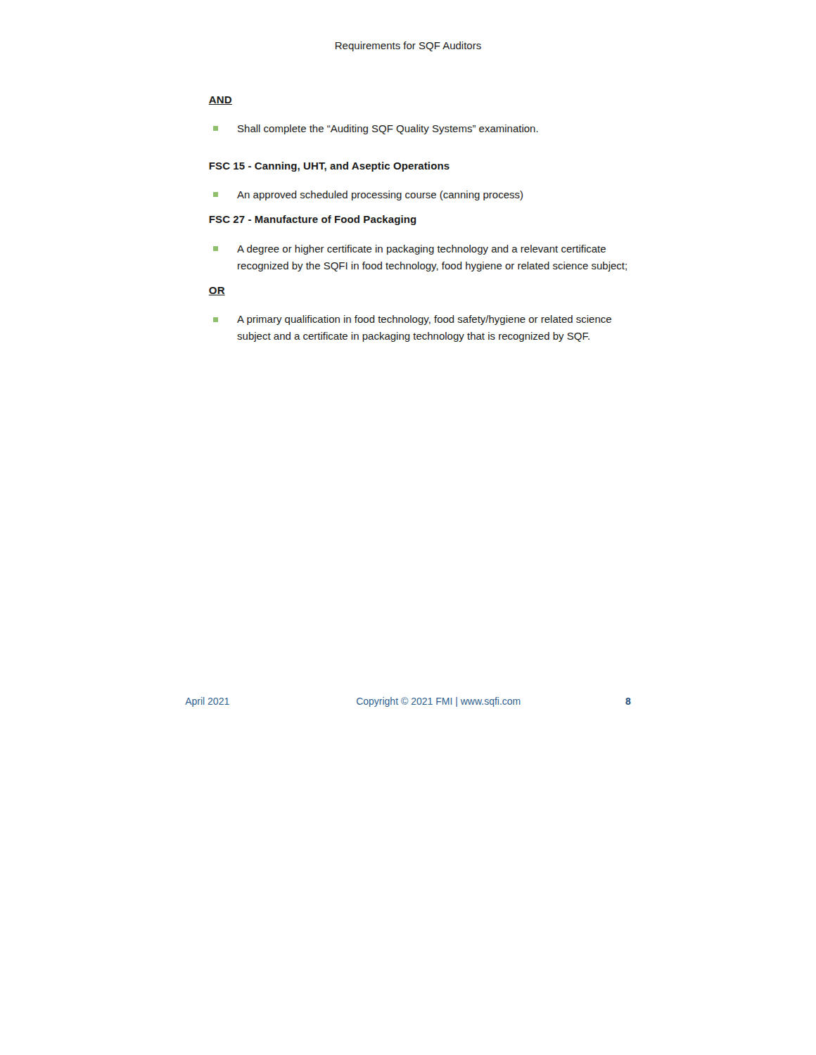Requirements for SQF Auditors
AND
Shall complete the “Auditing SQF Quality Systems” examination.
FSC 15 - Canning, UHT, and Aseptic Operations
An approved scheduled processing course (canning process)
FSC 27 - Manufacture of Food Packaging
A degree or higher certificate in packaging technology and a relevant certificate recognized by the SQFI in food technology, food hygiene or related science subject;
OR
A primary qualification in food technology, food safety/hygiene or related science subject and a certificate in packaging technology that is recognized by SQF.
April 2021
Copyright © 2021 FMI | www.sqfi.com
8